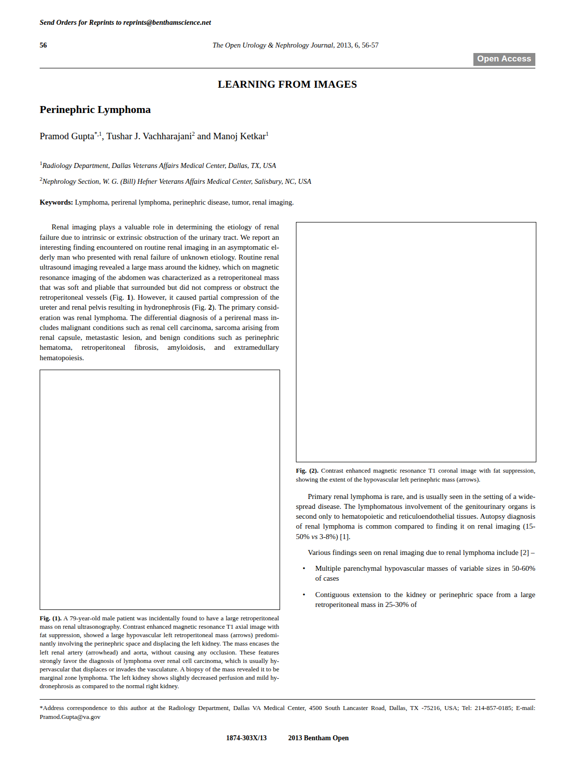Send Orders for Reprints to reprints@benthamscience.net
56 The Open Urology & Nephrology Journal, 2013, 6, 56-57
Open Access
LEARNING FROM IMAGES
Perinephric Lymphoma
Pramod Gupta*,1, Tushar J. Vachharajani2 and Manoj Ketkar1
1Radiology Department, Dallas Veterans Affairs Medical Center, Dallas, TX, USA
2Nephrology Section, W. G. (Bill) Hefner Veterans Affairs Medical Center, Salisbury, NC, USA
Keywords: Lymphoma, perirenal lymphoma, perinephric disease, tumor, renal imaging.
Renal imaging plays a valuable role in determining the etiology of renal failure due to intrinsic or extrinsic obstruction of the urinary tract. We report an interesting finding encountered on routine renal imaging in an asymptomatic elderly man who presented with renal failure of unknown etiology. Routine renal ultrasound imaging revealed a large mass around the kidney, which on magnetic resonance imaging of the abdomen was characterized as a retroperitoneal mass that was soft and pliable that surrounded but did not compress or obstruct the retroperitoneal vessels (Fig. 1). However, it caused partial compression of the ureter and renal pelvis resulting in hydronephrosis (Fig. 2). The primary consideration was renal lymphoma. The differential diagnosis of a perirenal mass includes malignant conditions such as renal cell carcinoma, sarcoma arising from renal capsule, metastastic lesion, and benign conditions such as perinephric hematoma, retroperitoneal fibrosis, amyloidosis, and extramedullary hematopoiesis.
Fig. (1). A 79-year-old male patient was incidentally found to have a large retroperitoneal mass on renal ultrasonography. Contrast enhanced magnetic resonance T1 axial image with fat suppression, showed a large hypovascular left retroperitoneal mass (arrows) predominantly involving the perinephric space and displacing the left kidney. The mass encases the left renal artery (arrowhead) and aorta, without causing any occlusion. These features strongly favor the diagnosis of lymphoma over renal cell carcinoma, which is usually hypervascular that displaces or invades the vasculature. A biopsy of the mass revealed it to be marginal zone lymphoma. The left kidney shows slightly decreased perfusion and mild hydronephrosis as compared to the normal right kidney.
Fig. (2). Contrast enhanced magnetic resonance T1 coronal image with fat suppression, showing the extent of the hypovascular left perinephric mass (arrows).
Primary renal lymphoma is rare, and is usually seen in the setting of a widespread disease. The lymphomatous involvement of the genitourinary organs is second only to hematopoietic and reticuloendothelial tissues. Autopsy diagnosis of renal lymphoma is common compared to finding it on renal imaging (15-50% vs 3-8%) [1].
Various findings seen on renal imaging due to renal lymphoma include [2] –
Multiple parenchymal hypovascular masses of variable sizes in 50-60% of cases
Contiguous extension to the kidney or perinephric space from a large retroperitoneal mass in 25-30% of
*Address correspondence to this author at the Radiology Department, Dallas VA Medical Center, 4500 South Lancaster Road, Dallas, TX -75216, USA; Tel: 214-857-0185; E-mail: Pramod.Gupta@va.gov
1874-303X/13 2013 Bentham Open